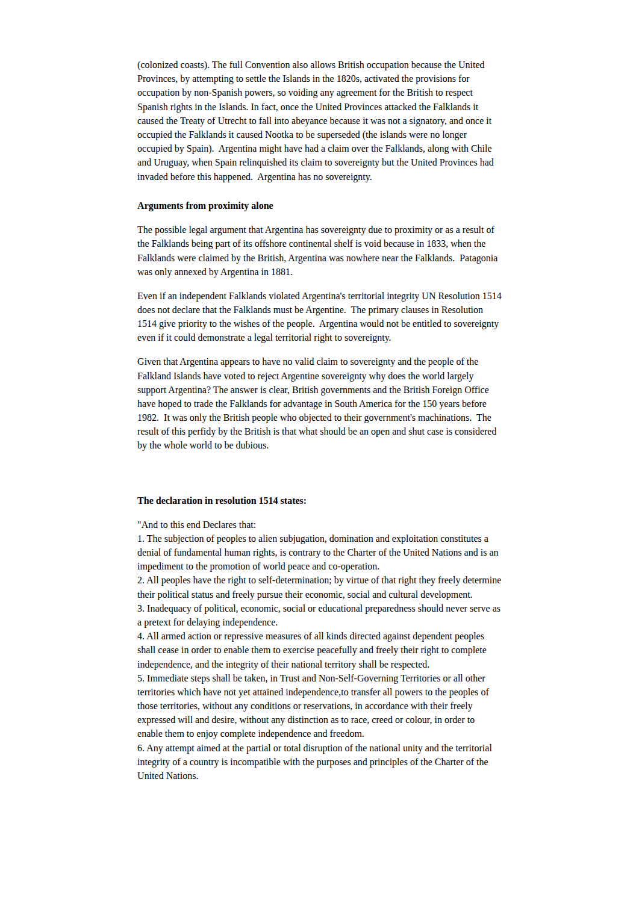(colonized coasts). The full Convention also allows British occupation because the United Provinces, by attempting to settle the Islands in the 1820s, activated the provisions for occupation by non-Spanish powers, so voiding any agreement for the British to respect Spanish rights in the Islands. In fact, once the United Provinces attacked the Falklands it caused the Treaty of Utrecht to fall into abeyance because it was not a signatory, and once it occupied the Falklands it caused Nootka to be superseded (the islands were no longer occupied by Spain). Argentina might have had a claim over the Falklands, along with Chile and Uruguay, when Spain relinquished its claim to sovereignty but the United Provinces had invaded before this happened. Argentina has no sovereignty.
Arguments from proximity alone
The possible legal argument that Argentina has sovereignty due to proximity or as a result of the Falklands being part of its offshore continental shelf is void because in 1833, when the Falklands were claimed by the British, Argentina was nowhere near the Falklands. Patagonia was only annexed by Argentina in 1881.
Even if an independent Falklands violated Argentina's territorial integrity UN Resolution 1514 does not declare that the Falklands must be Argentine. The primary clauses in Resolution 1514 give priority to the wishes of the people. Argentina would not be entitled to sovereignty even if it could demonstrate a legal territorial right to sovereignty.
Given that Argentina appears to have no valid claim to sovereignty and the people of the Falkland Islands have voted to reject Argentine sovereignty why does the world largely support Argentina? The answer is clear, British governments and the British Foreign Office have hoped to trade the Falklands for advantage in South America for the 150 years before 1982. It was only the British people who objected to their government's machinations. The result of this perfidy by the British is that what should be an open and shut case is considered by the whole world to be dubious.
The declaration in resolution 1514 states:
"And to this end Declares that:
1. The subjection of peoples to alien subjugation, domination and exploitation constitutes a denial of fundamental human rights, is contrary to the Charter of the United Nations and is an impediment to the promotion of world peace and co-operation.
2. All peoples have the right to self-determination; by virtue of that right they freely determine their political status and freely pursue their economic, social and cultural development.
3. Inadequacy of political, economic, social or educational preparedness should never serve as a pretext for delaying independence.
4. All armed action or repressive measures of all kinds directed against dependent peoples shall cease in order to enable them to exercise peacefully and freely their right to complete independence, and the integrity of their national territory shall be respected.
5. Immediate steps shall be taken, in Trust and Non-Self-Governing Territories or all other territories which have not yet attained independence,to transfer all powers to the peoples of those territories, without any conditions or reservations, in accordance with their freely expressed will and desire, without any distinction as to race, creed or colour, in order to enable them to enjoy complete independence and freedom.
6. Any attempt aimed at the partial or total disruption of the national unity and the territorial integrity of a country is incompatible with the purposes and principles of the Charter of the United Nations.